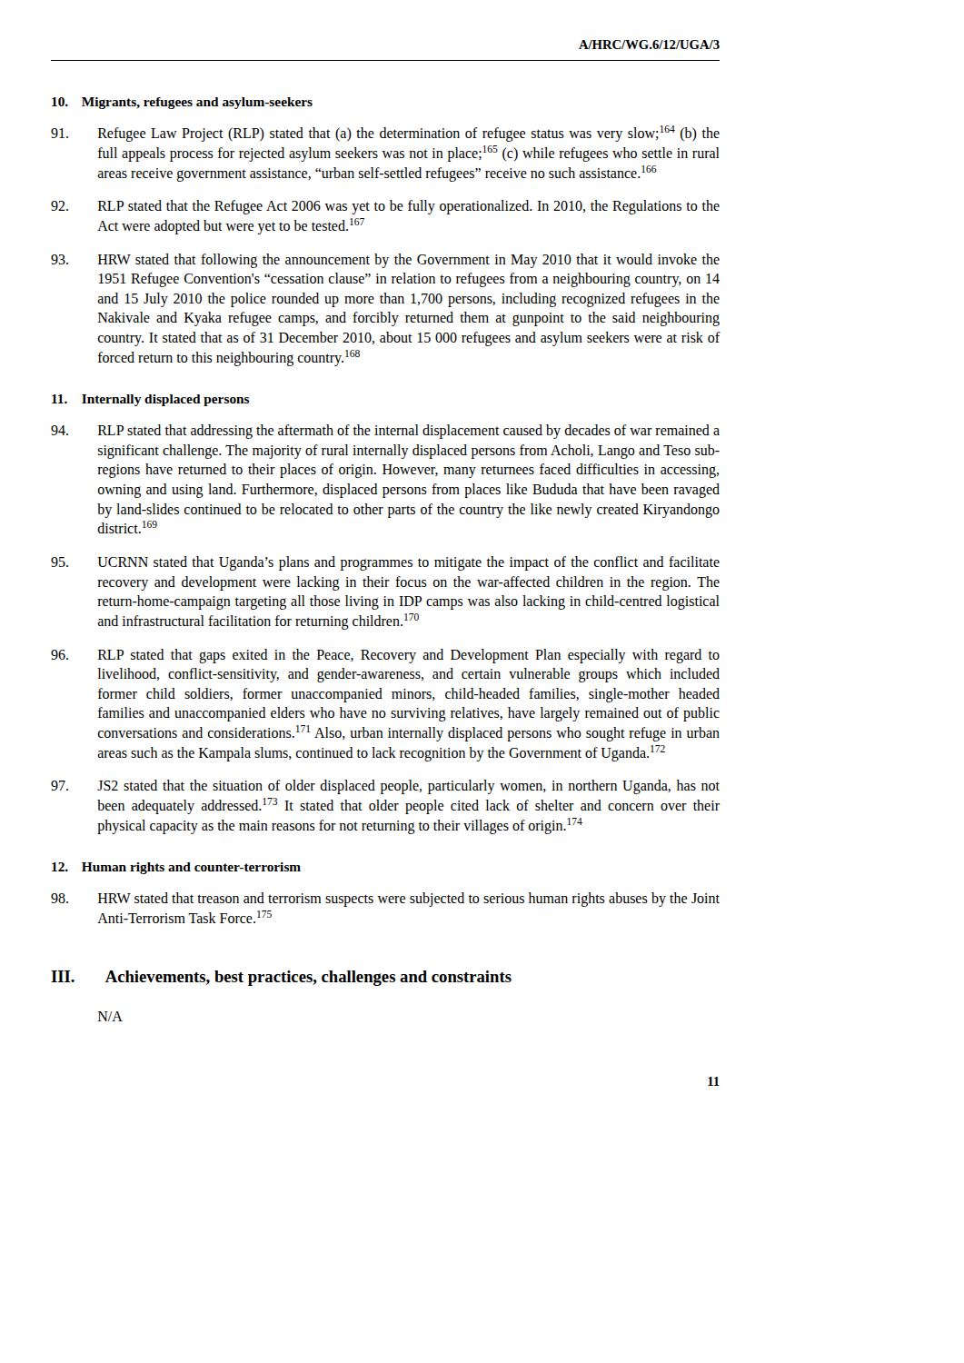A/HRC/WG.6/12/UGA/3
10. Migrants, refugees and asylum-seekers
91. Refugee Law Project (RLP) stated that (a) the determination of refugee status was very slow;164 (b) the full appeals process for rejected asylum seekers was not in place;165 (c) while refugees who settle in rural areas receive government assistance, “urban self-settled refugees” receive no such assistance.166
92. RLP stated that the Refugee Act 2006 was yet to be fully operationalized. In 2010, the Regulations to the Act were adopted but were yet to be tested.167
93. HRW stated that following the announcement by the Government in May 2010 that it would invoke the 1951 Refugee Convention's “cessation clause” in relation to refugees from a neighbouring country, on 14 and 15 July 2010 the police rounded up more than 1,700 persons, including recognized refugees in the Nakivale and Kyaka refugee camps, and forcibly returned them at gunpoint to the said neighbouring country. It stated that as of 31 December 2010, about 15 000 refugees and asylum seekers were at risk of forced return to this neighbouring country.168
11. Internally displaced persons
94. RLP stated that addressing the aftermath of the internal displacement caused by decades of war remained a significant challenge. The majority of rural internally displaced persons from Acholi, Lango and Teso sub-regions have returned to their places of origin. However, many returnees faced difficulties in accessing, owning and using land. Furthermore, displaced persons from places like Bududa that have been ravaged by land-slides continued to be relocated to other parts of the country the like newly created Kiryandongo district.169
95. UCRNN stated that Uganda’s plans and programmes to mitigate the impact of the conflict and facilitate recovery and development were lacking in their focus on the war-affected children in the region. The return-home-campaign targeting all those living in IDP camps was also lacking in child-centred logistical and infrastructural facilitation for returning children.170
96. RLP stated that gaps exited in the Peace, Recovery and Development Plan especially with regard to livelihood, conflict-sensitivity, and gender-awareness, and certain vulnerable groups which included former child soldiers, former unaccompanied minors, child-headed families, single-mother headed families and unaccompanied elders who have no surviving relatives, have largely remained out of public conversations and considerations.171 Also, urban internally displaced persons who sought refuge in urban areas such as the Kampala slums, continued to lack recognition by the Government of Uganda.172
97. JS2 stated that the situation of older displaced people, particularly women, in northern Uganda, has not been adequately addressed.173 It stated that older people cited lack of shelter and concern over their physical capacity as the main reasons for not returning to their villages of origin.174
12. Human rights and counter-terrorism
98. HRW stated that treason and terrorism suspects were subjected to serious human rights abuses by the Joint Anti-Terrorism Task Force.175
III. Achievements, best practices, challenges and constraints
N/A
11